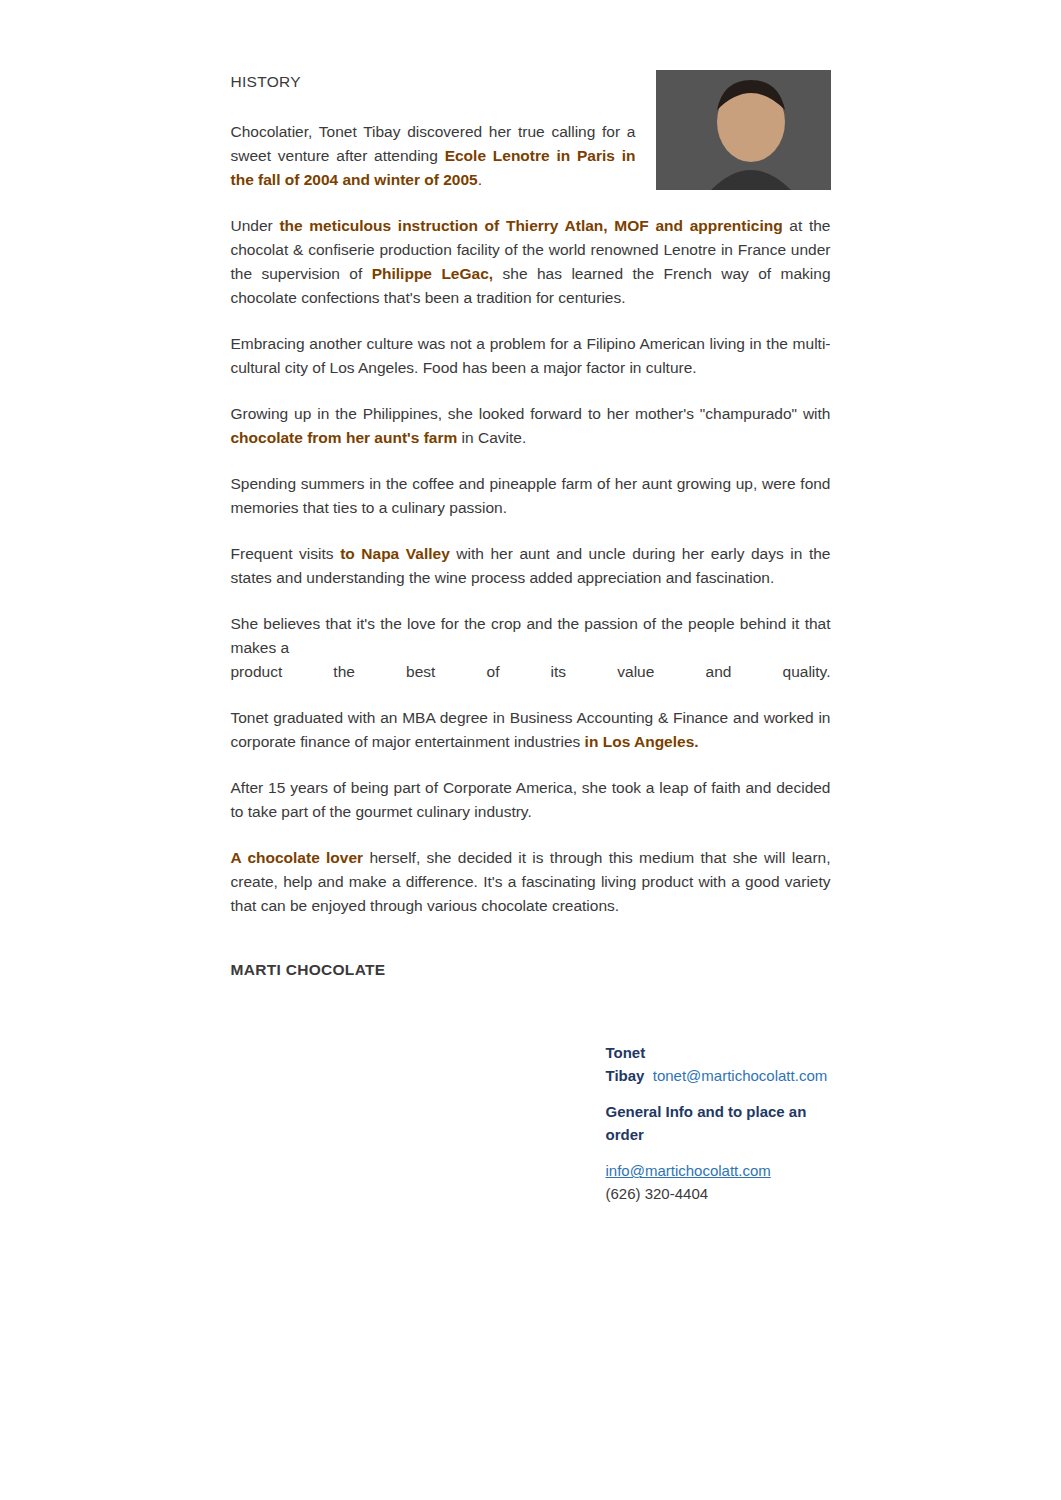HISTORY
Chocolatier, Tonet Tibay discovered her true calling for a sweet venture after attending Ecole Lenotre in Paris in the fall of 2004 and winter of 2005.
Under the meticulous instruction of Thierry Atlan, MOF and apprenticing at the chocolat & confiserie production facility of the world renowned Lenotre in France under the supervision of Philippe LeGac, she has learned the French way of making chocolate confections that's been a tradition for centuries.
Embracing another culture was not a problem for a Filipino American living in the multi-cultural city of Los Angeles. Food has been a major factor in culture.
Growing up in the Philippines, she looked forward to her mother's "champurado" with chocolate from her aunt's farm in Cavite.
Spending summers in the coffee and pineapple farm of her aunt growing up, were fond memories that ties to a culinary passion.
Frequent visits to Napa Valley with her aunt and uncle during her early days in the states and understanding the wine process added appreciation and fascination.
She believes that it's the love for the crop and the passion of the people behind it that makes a product the best of its value and quality.
Tonet graduated with an MBA degree in Business Accounting & Finance and worked in corporate finance of major entertainment industries in Los Angeles.
After 15 years of being part of Corporate America, she took a leap of faith and decided to take part of the gourmet culinary industry.
A chocolate lover herself, she decided it is through this medium that she will learn, create, help and make a difference. It's a fascinating living product with a good variety that can be enjoyed through various chocolate creations.
MARTI CHOCOLATE
Tonet Tibay tonet@martichocolatt.com
General Info and to place an order
info@martichocolatt.com
(626) 320-4404